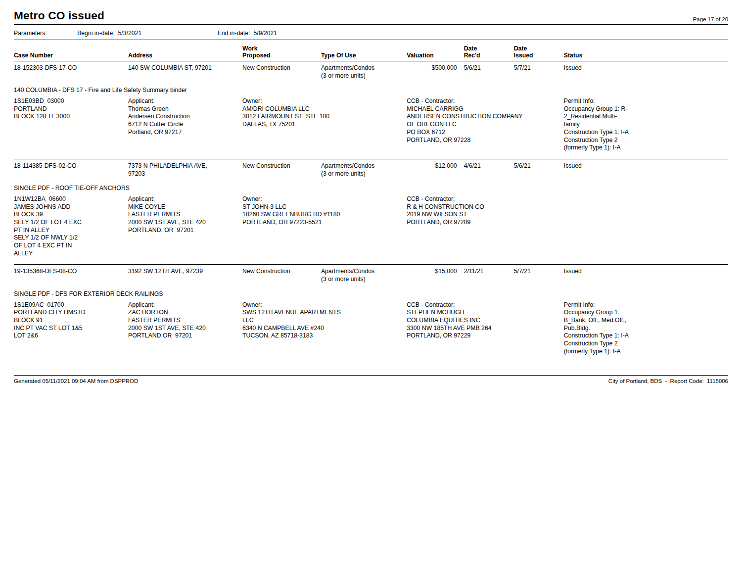Metro CO issued
Page 17 of 20
Parameters: Begin in-date: 5/3/2021 End in-date: 5/9/2021
| Case Number | Address | Work Proposed | Type Of Use | Valuation | Date Rec'd | Date Issued | Status |
| --- | --- | --- | --- | --- | --- | --- | --- |
| 18-152303-DFS-17-CO | 140 SW COLUMBIA ST, 97201 | New Construction | Apartments/Condos (3 or more units) | $500,000 | 5/6/21 | 5/7/21 | Issued |
| 140 COLUMBIA - DFS 17 - Fire and Life Safety Summary binder |
| 1S1E03BD 03000 PORTLAND BLOCK 128 TL 3000 | Applicant: Thomas Green Andersen Construction 6712 N Cutter Circle Portland, OR 97217 | Owner: AM/DRI COLUMBIA LLC 3012 FAIRMOUNT ST STE 100 DALLAS, TX 75201 | CCB - Contractor: MICHAEL CARRIGG ANDERSEN CONSTRUCTION COMPANY OF OREGON LLC PO BOX 6712 PORTLAND, OR 97228 | Permit Info: Occupancy Group 1: R- 2_Residential Multi- family Construction Type 1: I-A Construction Type 2 (formerly Type 1): I-A |
| 18-114385-DFS-02-CO | 7373 N PHILADELPHIA AVE, 97203 | New Construction | Apartments/Condos (3 or more units) | $12,000 | 4/6/21 | 5/6/21 | Issued |
| SINGLE PDF - ROOF TIE-OFF ANCHORS |
| 1N1W12BA 06600 JAMES JOHNS ADD BLOCK 39 SELY 1/2 OF LOT 4 EXC PT IN ALLEY SELY 1/2 OF NWLY 1/2 OF LOT 4 EXC PT IN ALLEY | Applicant: MIKE COYLE FASTER PERMITS 2000 SW 1ST AVE, STE 420 PORTLAND, OR 97201 | Owner: ST JOHN-3 LLC 10260 SW GREENBURG RD #1180 PORTLAND, OR 97223-5521 | CCB - Contractor: R & H CONSTRUCTION CO 2019 NW WILSON ST PORTLAND, OR 97209 | |
| 19-135368-DFS-08-CO | 3192 SW 12TH AVE, 97239 | New Construction | Apartments/Condos (3 or more units) | $15,000 | 2/11/21 | 5/7/21 | Issued |
| SINGLE PDF - DFS FOR EXTERIOR DECK RAILINGS |
| 1S1E09AC 01700 PORTLAND CITY HMSTD BLOCK 91 INC PT VAC ST LOT 1&5 LOT 2&6 | Applicant: ZAC HORTON FASTER PERMITS 2000 SW 1ST AVE, STE 420 PORTLAND OR 97201 | Owner: SWS 12TH AVENUE APARTMENTS LLC 6340 N CAMPBELL AVE #240 TUCSON, AZ 85718-3183 | CCB - Contractor: STEPHEN MCHUGH COLUMBIA EQUITIES INC 3300 NW 185TH AVE PMB 264 PORTLAND, OR 97229 | Permit Info: Occupancy Group 1: B_Bank, Off., Med.Off., Pub.Bldg. Construction Type 1: I-A Construction Type 2 (formerly Type 1): I-A |
Generated 05/11/2021 09:04 AM from DSPPROD
City of Portland, BDS - Report Code: 1115006